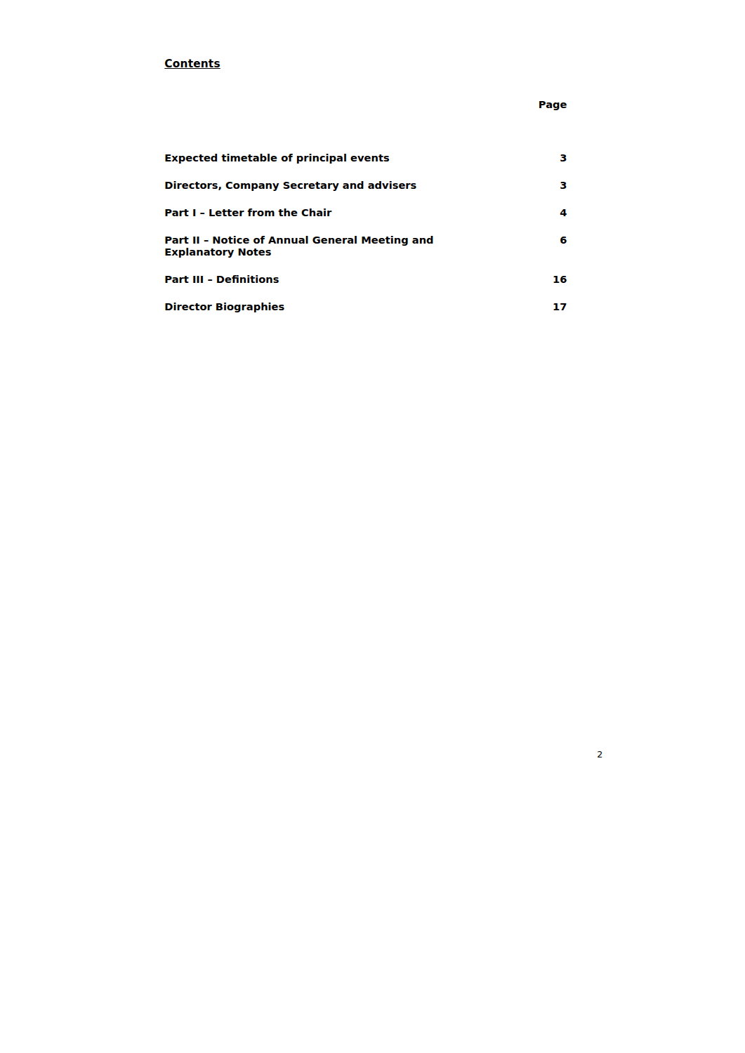Contents
Page
| Expected timetable of principal events | 3 |
| Directors, Company Secretary and advisers | 3 |
| Part I – Letter from the Chair | 4 |
| Part II – Notice of Annual General Meeting and Explanatory Notes | 6 |
| Part III – Definitions | 16 |
| Director Biographies | 17 |
2